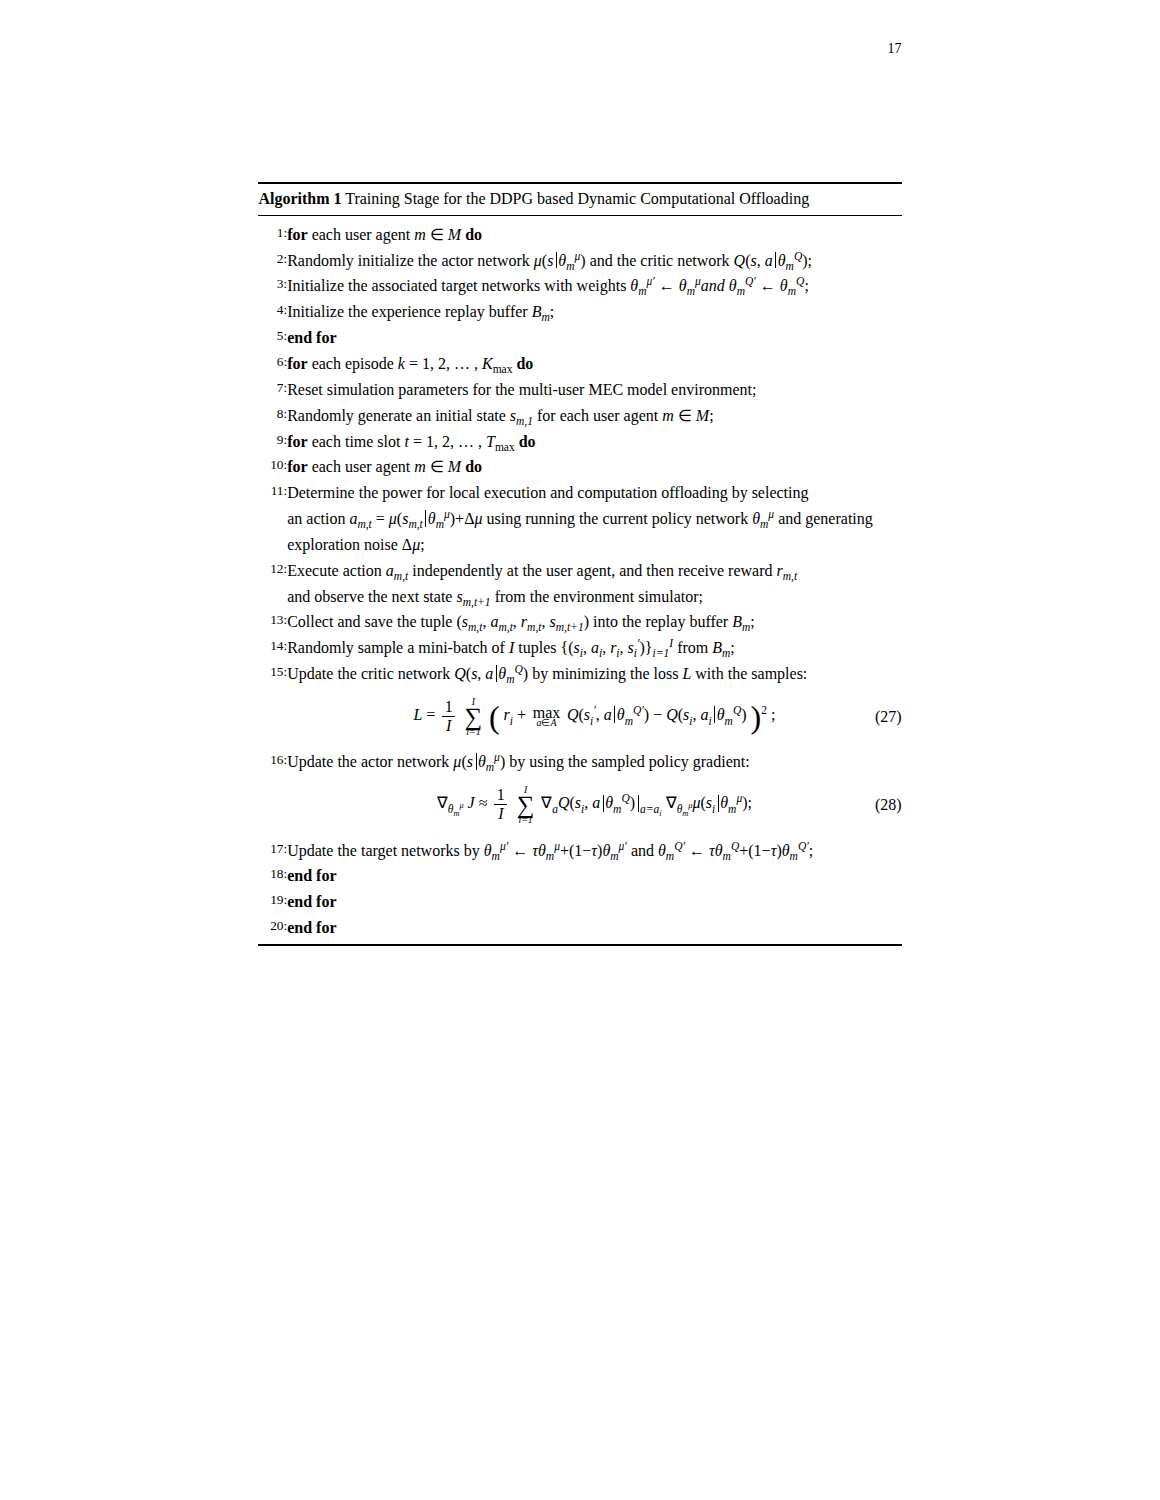17
Algorithm 1 Training Stage for the DDPG based Dynamic Computational Offloading
| 1: | for each user agent m ∈ M do |
| 2: | Randomly initialize the actor network μ ( s θ m μ ) and the critic network Q ( s , a θ m Q ); |
| 3: | Initialize the associated target networks with weights θ m μ′ ← θ m μ and θ m Q′ ← θ m Q ; |
| 4: | Initialize the experience replay buffer B m ; |
| 5: | end for |
| 6: | for each episode k = 1, 2, … , K max do |
| 7: | Reset simulation parameters for the multi-user MEC model environment; |
| 8: | Randomly generate an initial state s m,1 for each user agent m ∈ M ; |
| 9: | for each time slot t = 1, 2, … , T max do |
| 10: | for each user agent m ∈ M do |
| 11: | Determine the power for local execution and computation offloading by selecting |
| | an action a m,t = μ ( s m,t θ m μ )+Δ μ using running the current policy network θ m μ and generating |
| | exploration noise Δ μ ; |
| 12: | Execute action a m,t independently at the user agent, and then receive reward r m,t |
| | and observe the next state s m,t+1 from the environment simulator; |
| 13: | Collect and save the tuple ( s m,t , a m,t , r m,t , s m,t+1 ) into the replay buffer B m ; |
| 14: | Randomly sample a mini-batch of I tuples {( s i , a i , r i , s i ′ )} i=1 I from B m ; |
| 15: | Update the critic network Q ( s , a θ m Q ) by minimizing the loss L with the samples: |
| | L = 1 I I ∑ i=1 ( r i + max a ∈ A Q ( s i ′ , a θ m Q′ ) − Q ( s i , a i θ m Q ) ) 2 ; (27) |
| 16: | Update the actor network μ ( s θ m μ ) by using the sampled policy gradient: |
| | ∇ θ m μ J ≈ 1 I I ∑ i=1 ∇ a Q ( s i , a θ m Q ) a=a i ∇ θ m μ μ ( s i θ m μ ); (28) |
| 17: | Update the target networks by θ m μ′ ← τθ m μ +(1− τ ) θ m μ′ and θ m Q′ ← τθ m Q +(1− τ ) θ m Q′ ; |
| 18: | end for |
| 19: | end for |
| 20: | end for |